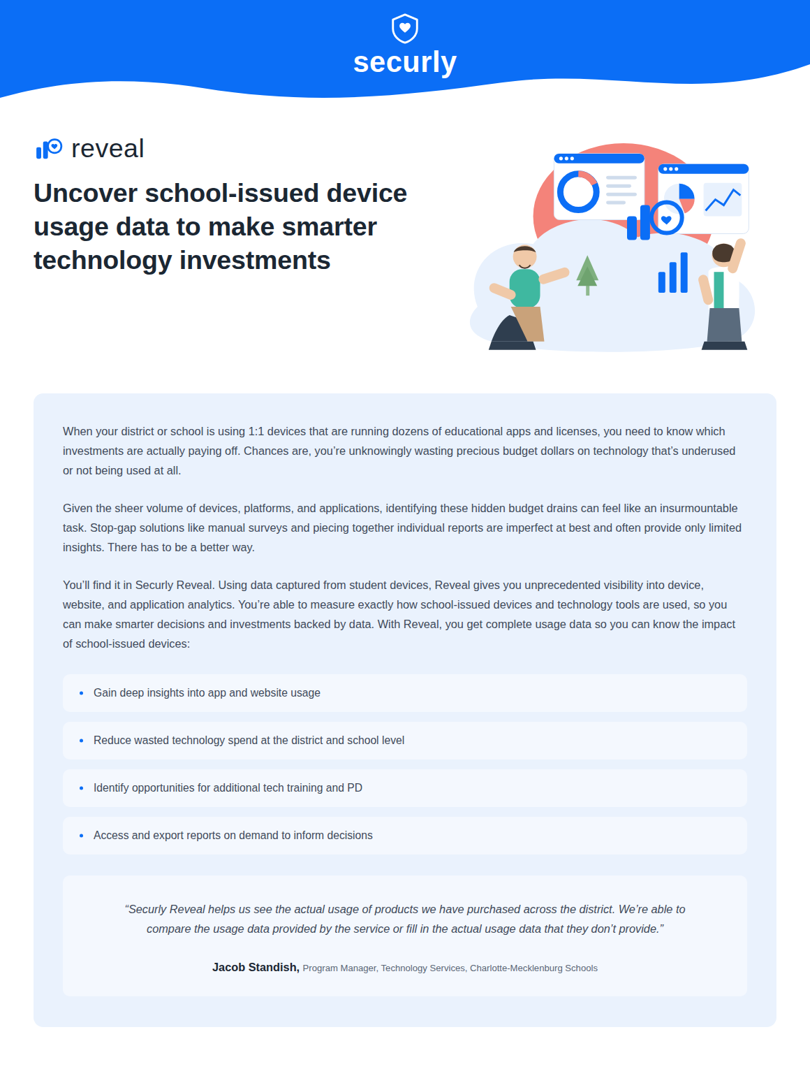securly
reveal
Uncover school-issued device usage data to make smarter technology investments
When your district or school is using 1:1 devices that are running dozens of educational apps and licenses, you need to know which investments are actually paying off. Chances are, you’re unknowingly wasting precious budget dollars on technology that’s underused or not being used at all.
Given the sheer volume of devices, platforms, and applications, identifying these hidden budget drains can feel like an insurmountable task. Stop-gap solutions like manual surveys and piecing together individual reports are imperfect at best and often provide only limited insights. There has to be a better way.
You’ll find it in Securly Reveal. Using data captured from student devices, Reveal gives you unprecedented visibility into device, website, and application analytics. You’re able to measure exactly how school-issued devices and technology tools are used, so you can make smarter decisions and investments backed by data. With Reveal, you get complete usage data so you can know the impact of school-issued devices:
Gain deep insights into app and website usage
Reduce wasted technology spend at the district and school level
Identify opportunities for additional tech training and PD
Access and export reports on demand to inform decisions
“Securly Reveal helps us see the actual usage of products we have purchased across the district. We’re able to compare the usage data provided by the service or fill in the actual usage data that they don’t provide.”
Jacob Standish, Program Manager, Technology Services, Charlotte-Mecklenburg Schools